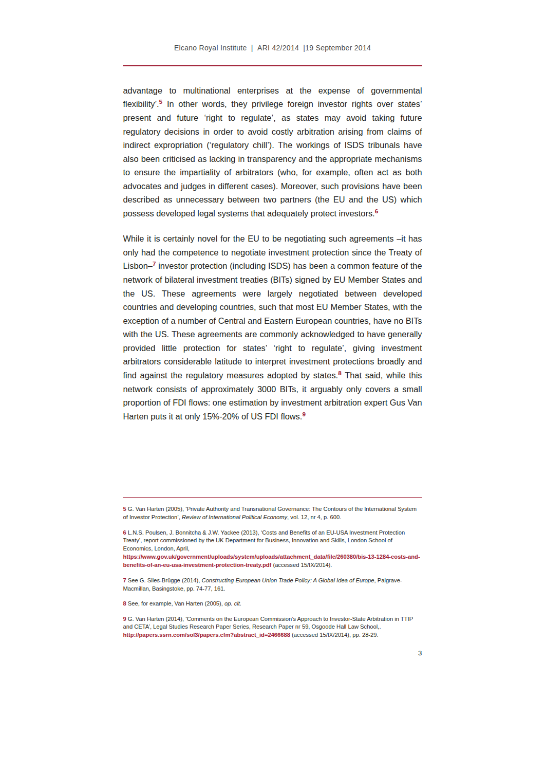Elcano Royal Institute | ARI 42/2014 |19 September 2014
advantage to multinational enterprises at the expense of governmental flexibility’.5 In other words, they privilege foreign investor rights over states’ present and future ‘right to regulate’, as states may avoid taking future regulatory decisions in order to avoid costly arbitration arising from claims of indirect expropriation (‘regulatory chill’). The workings of ISDS tribunals have also been criticised as lacking in transparency and the appropriate mechanisms to ensure the impartiality of arbitrators (who, for example, often act as both advocates and judges in different cases). Moreover, such provisions have been described as unnecessary between two partners (the EU and the US) which possess developed legal systems that adequately protect investors.6
While it is certainly novel for the EU to be negotiating such agreements –it has only had the competence to negotiate investment protection since the Treaty of Lisbon–7 investor protection (including ISDS) has been a common feature of the network of bilateral investment treaties (BITs) signed by EU Member States and the US. These agreements were largely negotiated between developed countries and developing countries, such that most EU Member States, with the exception of a number of Central and Eastern European countries, have no BITs with the US. These agreements are commonly acknowledged to have generally provided little protection for states’ ‘right to regulate’, giving investment arbitrators considerable latitude to interpret investment protections broadly and find against the regulatory measures adopted by states.8 That said, while this network consists of approximately 3000 BITs, it arguably only covers a small proportion of FDI flows: one estimation by investment arbitration expert Gus Van Harten puts it at only 15%-20% of US FDI flows.9
5 G. Van Harten (2005), ‘Private Authority and Transnational Governance: The Contours of the International System of Investor Protection’, Review of International Political Economy, vol. 12, nr 4, p. 600.
6 L.N.S. Poulsen, J. Bonnitcha & J.W. Yackee (2013), ‘Costs and Benefits of an EU-USA Investment Protection Treaty’, report commissioned by the UK Department for Business, Innovation and Skills, London School of Economics, London, April,
https://www.gov.uk/government/uploads/system/uploads/attachment_data/file/260380/bis-13-1284-costs-and-benefits-of-an-eu-usa-investment-protection-treaty.pdf (accessed 15/IX/2014).
7 See G. Siles-Brügge (2014), Constructing European Union Trade Policy: A Global Idea of Europe, Palgrave-Macmillan, Basingstoke, pp. 74-77, 161.
8 See, for example, Van Harten (2005), op. cit.
9 G. Van Harten (2014), ‘Comments on the European Commission’s Approach to Investor-State Arbitration in TTIP and CETA’, Legal Studies Research Paper Series, Research Paper nr 59, Osgoode Hall Law School,.
http://papers.ssrn.com/sol3/papers.cfm?abstract_id=2466688 (accessed 15/IX/2014), pp. 28-29.
3